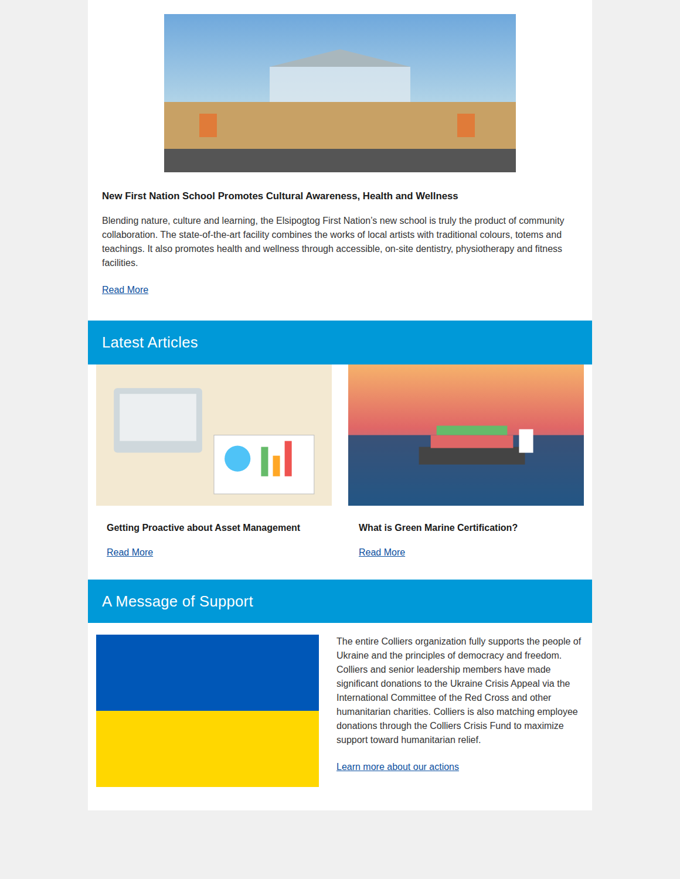New First Nation School Promotes Cultural Awareness, Health and Wellness
Blending nature, culture and learning, the Elsipogtog First Nation’s new school is truly the product of community collaboration. The state-of-the-art facility combines the works of local artists with traditional colours, totems and teachings. It also promotes health and wellness through accessible, on-site dentistry, physiotherapy and fitness facilities.
Read More
Latest Articles
Getting Proactive about Asset Management
Read More
What is Green Marine Certification?
Read More
A Message of Support
The entire Colliers organization fully supports the people of Ukraine and the principles of democracy and freedom. Colliers and senior leadership members have made significant donations to the Ukraine Crisis Appeal via the International Committee of the Red Cross and other humanitarian charities. Colliers is also matching employee donations through the Colliers Crisis Fund to maximize support toward humanitarian relief.
Learn more about our actions